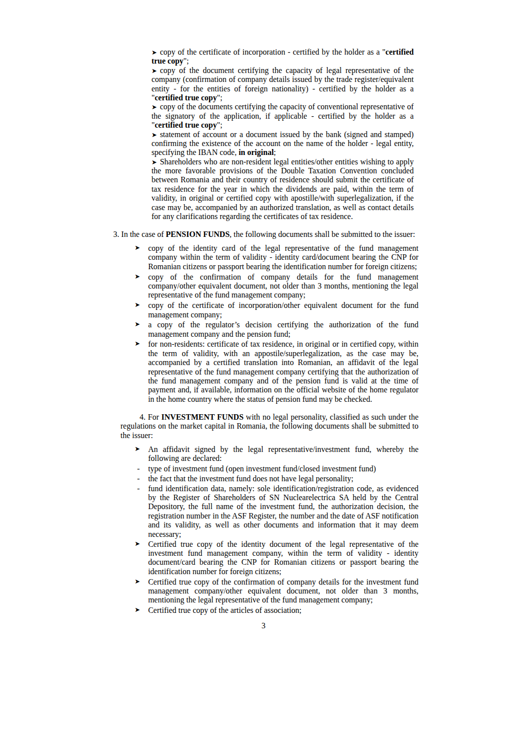copy of the certificate of incorporation - certified by the holder as a "certified true copy";
copy of the document certifying the capacity of legal representative of the company (confirmation of company details issued by the trade register/equivalent entity - for the entities of foreign nationality) - certified by the holder as a "certified true copy";
copy of the documents certifying the capacity of conventional representative of the signatory of the application, if applicable - certified by the holder as a "certified true copy";
statement of account or a document issued by the bank (signed and stamped) confirming the existence of the account on the name of the holder - legal entity, specifying the IBAN code, in original;
Shareholders who are non-resident legal entities/other entities wishing to apply the more favorable provisions of the Double Taxation Convention concluded between Romania and their country of residence should submit the certificate of tax residence for the year in which the dividends are paid, within the term of validity, in original or certified copy with apostille/with superlegalization, if the case may be, accompanied by an authorized translation, as well as contact details for any clarifications regarding the certificates of tax residence.
3. In the case of PENSION FUNDS, the following documents shall be submitted to the issuer:
copy of the identity card of the legal representative of the fund management company within the term of validity - identity card/document bearing the CNP for Romanian citizens or passport bearing the identification number for foreign citizens;
copy of the confirmation of company details for the fund management company/other equivalent document, not older than 3 months, mentioning the legal representative of the fund management company;
copy of the certificate of incorporation/other equivalent document for the fund management company;
a copy of the regulator’s decision certifying the authorization of the fund management company and the pension fund;
for non-residents: certificate of tax residence, in original or in certified copy, within the term of validity, with an appostile/superlegalization, as the case may be, accompanied by a certified translation into Romanian, an affidavit of the legal representative of the fund management company certifying that the authorization of the fund management company and of the pension fund is valid at the time of payment and, if available, information on the official website of the home regulator in the home country where the status of pension fund may be checked.
4. For INVESTMENT FUNDS with no legal personality, classified as such under the regulations on the market capital in Romania, the following documents shall be submitted to the issuer:
An affidavit signed by the legal representative/investment fund, whereby the following are declared:
type of investment fund (open investment fund/closed investment fund)
the fact that the investment fund does not have legal personality;
fund identification data, namely: sole identification/registration code, as evidenced by the Register of Shareholders of SN Nuclearelectrica SA held by the Central Depository, the full name of the investment fund, the authorization decision, the registration number in the ASF Register, the number and the date of ASF notification and its validity, as well as other documents and information that it may deem necessary;
Certified true copy of the identity document of the legal representative of the investment fund management company, within the term of validity - identity document/card bearing the CNP for Romanian citizens or passport bearing the identification number for foreign citizens;
Certified true copy of the confirmation of company details for the investment fund management company/other equivalent document, not older than 3 months, mentioning the legal representative of the fund management company;
Certified true copy of the articles of association;
3